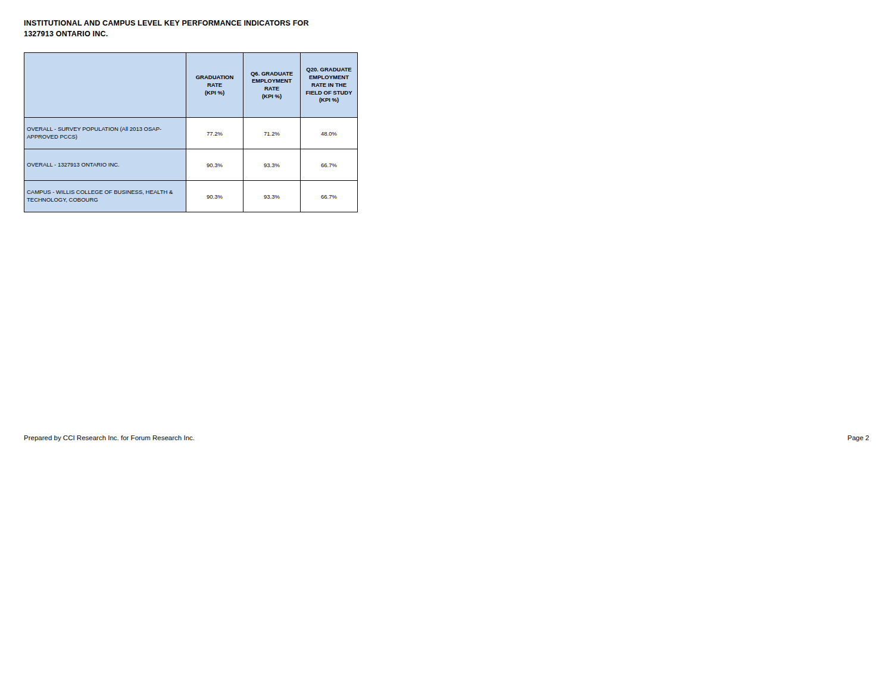INSTITUTIONAL AND CAMPUS LEVEL KEY PERFORMANCE INDICATORS FOR
1327913 ONTARIO INC.
| | GRADUATION RATE (KPI %) | Q6. GRADUATE EMPLOYMENT RATE (KPI %) | Q20. GRADUATE EMPLOYMENT RATE IN THE FIELD OF STUDY (KPI %) |
| --- | --- | --- | --- |
| OVERALL - SURVEY POPULATION (All 2013 OSAP-APPROVED PCCS) | 77.2% | 71.2% | 48.0% |
| OVERALL - 1327913 ONTARIO INC. | 90.3% | 93.3% | 66.7% |
| CAMPUS - WILLIS COLLEGE OF BUSINESS, HEALTH & TECHNOLOGY, COBOURG | 90.3% | 93.3% | 66.7% |
Prepared by CCI Research Inc. for Forum Research Inc. Page 2